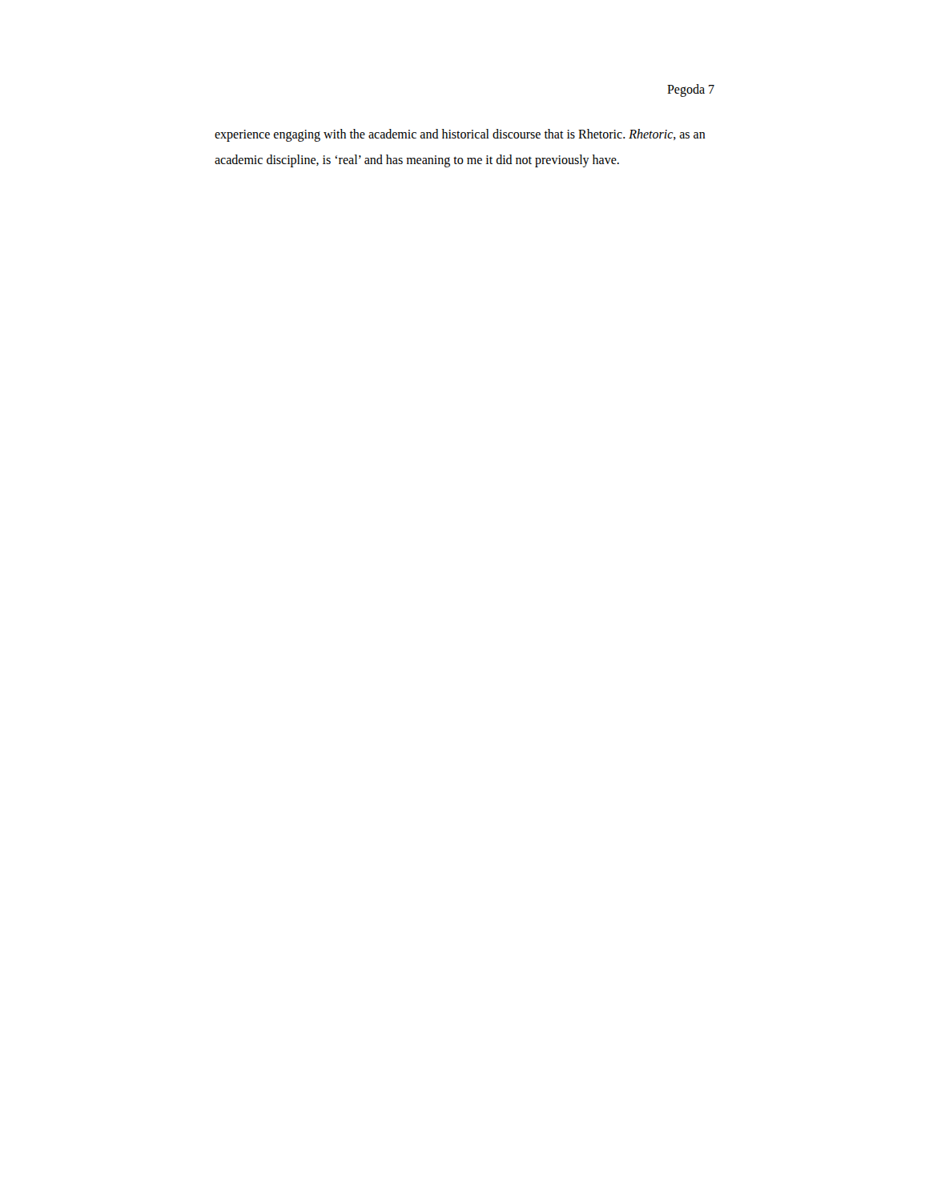Pegoda 7
experience engaging with the academic and historical discourse that is Rhetoric. Rhetoric, as an academic discipline, is ‘real’ and has meaning to me it did not previously have.